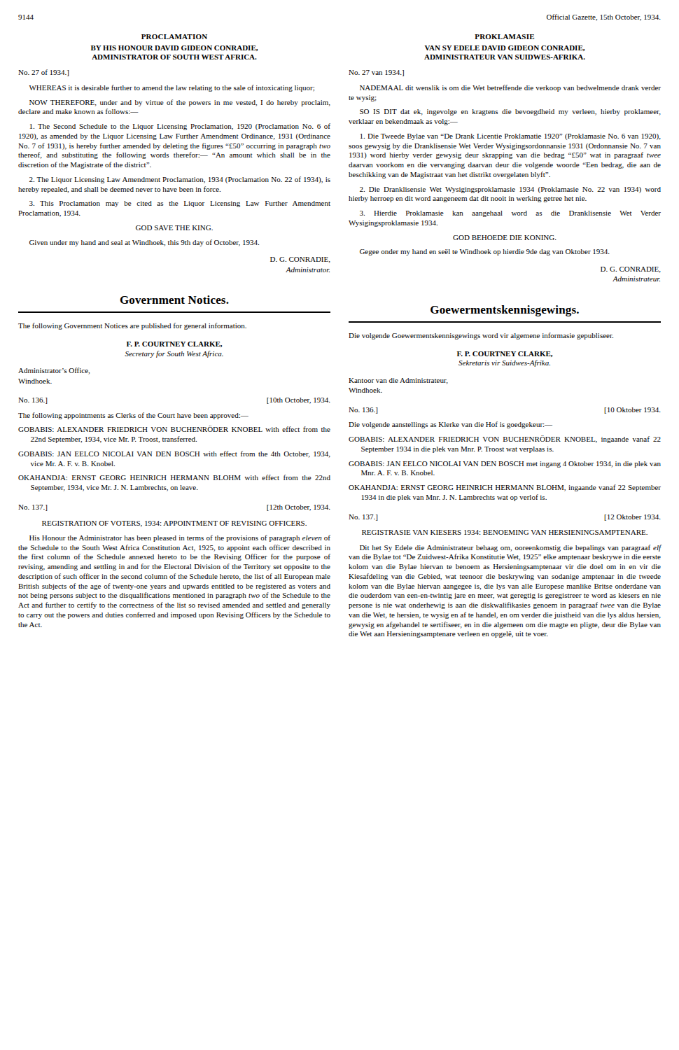9144 Official Gazette, 15th October, 1934.
PROCLAMATION
By HIS HONOUR DAVID GIDEON CONRADIE,
ADMINISTRATOR OF SOUTH WEST AFRICA.
No. 27 of 1934.]
WHEREAS it is desirable further to amend the law relating to the sale of intoxicating liquor;
NOW THEREFORE, under and by virtue of the powers in me vested, I do hereby proclaim, declare and make known as follows:—
1. The Second Schedule to the Liquor Licensing Proclamation, 1920 (Proclamation No. 6 of 1920), as amended by the Liquor Licensing Law Further Amendment Ordinance, 1931 (Ordinance No. 7 of 1931), is hereby further amended by deleting the figures “£50” occurring in paragraph two thereof, and substituting the following words therefor:— “An amount which shall be in the discretion of the Magistrate of the district”.
2. The Liquor Licensing Law Amendment Proclamation, 1934 (Proclamation No. 22 of 1934), is hereby repealed, and shall be deemed never to have been in force.
3. This Proclamation may be cited as the Liquor Licensing Law Further Amendment Proclamation, 1934.
GOD SAVE THE KING.
Given under my hand and seal at Windhoek, this 9th day of October, 1934.
D. G. CONRADIE, Administrator.
Government Notices.
The following Government Notices are published for general information.
F. P. COURTNEY CLARKE,
Secretary for South West Africa.
Administrator’s Office, Windhoek.
No. 136.] [10th October, 1934.
The following appointments as Clerks of the Court have been approved:—
GOBABIS: ALEXANDER FRIEDRICH VON BUCHENRÖDER KNOBEL with effect from the 22nd September, 1934, vice Mr. P. Troost, transferred.
GOBABIS: JAN EELCO NICOLAI VAN DEN BOSCH with effect from the 4th October, 1934, vice Mr. A. F. v. B. Knobel.
OKAHANDJA: ERNST GEORG HEINRICH HERMANN BLOHM with effect from the 22nd September, 1934, vice Mr. J. N. Lambrechts, on leave.
No. 137.] [12th October, 1934.
REGISTRATION OF VOTERS, 1934: APPOINTMENT OF REVISING OFFICERS.
His Honour the Administrator has been pleased in terms of the provisions of paragraph eleven of the Schedule to the South West Africa Constitution Act, 1925, to appoint each officer described in the first column of the Schedule annexed hereto to be the Revising Officer for the purpose of revising, amending and settling in and for the Electoral Division of the Territory set opposite to the description of such officer in the second column of the Schedule hereto, the list of all European male British subjects of the age of twenty-one years and upwards entitled to be registered as voters and not being persons subject to the disqualifications mentioned in paragraph two of the Schedule to the Act and further to certify to the correctness of the list so revised amended and settled and generally to carry out the powers and duties conferred and imposed upon Revising Officers by the Schedule to the Act.
PROKLAMASIE
VAN SY EDELE DAVID GIDEON CONRADIE,
ADMINISTRATEUR VAN SUIDWES-AFRIKA.
No. 27 van 1934.]
NADEMAAL dit wenslik is om die Wet betreffende die verkoop van bedwelmende drank verder te wysig;
SO IS DIT dat ek, ingevolge en kragtens die bevoegdheid my verleen, hierby proklameer, verklaar en bekendmaak as volg:—
1. Die Tweede Bylae van “De Drank Licentie Proklamatie 1920” (Proklamasie No. 6 van 1920), soos gewysig by die Dranklisensie Wet Verder Wysigingsordonnansie 1931 (Ordonnansie No. 7 van 1931) word hierby verder gewysig deur skrapping van die bedrag “£50” wat in paragraaf twee daarvan voorkom en die vervanging daarvan deur die volgende woorde “Een bedrag, die aan de beschikking van de Magistraat van het distrikt overgelaten blyft”.
2. Die Dranklisensie Wet Wysigingsproklamasie 1934 (Proklamasie No. 22 van 1934) word hierby herroep en dit word aangeneem dat dit nooit in werking getree het nie.
3. Hierdie Proklamasie kan aangehaal word as die Dranklisensie Wet Verder Wysigingsproklamasie 1934.
GOD BEHOEDE DIE KONING.
Gegee onder my hand en seël te Windhoek op hierdie 9de dag van Oktober 1934.
D. G. CONRADIE, Administrateur.
Goewermentskennisgewings.
Die volgende Goewermentskennisgewings word vir algemene informasie gepubliseer.
F. P. COURTNEY CLARKE,
Sekretaris vir Suidwes-Afrika.
Kantoor van die Administrateur, Windhoek.
No. 136.] [10 Oktober 1934.
Die volgende aanstellings as Klerke van die Hof is goedgekeur:—
GOBABIS: ALEXANDER FRIEDRICH VON BUCHENRÖDER KNOBEL, ingaande vanaf 22 September 1934 in die plek van Mnr. P. Troost wat verplaas is.
GOBABIS: JAN EELCO NICOLAI VAN DEN BOSCH met ingang 4 Oktober 1934, in die plek van Mnr. A. F. v. B. Knobel.
OKAHANDJA: ERNST GEORG HEINRICH HERMANN BLOHM, ingaande vanaf 22 September 1934 in die plek van Mnr. J. N. Lambrechts wat op verlof is.
No. 137.] [12 Oktober 1934.
REGISTRASIE VAN KIESERS 1934: BENOEMING VAN HERSIENINGSAMPTENARE.
Dit het Sy Edele die Administrateur behaag om, ooreenkomstig die bepalings van paragraaf elf van die Bylae tot “De Zuidwest-Afrika Konstitutie Wet, 1925” elke amptenaar beskrywe in die eerste kolom van die Bylae hiervan te benoem as Hersieningsamptenaar vir die doel om in en vir die Kiesafdeling van die Gebied, wat teenoor die beskrywing van sodanige amptenaar in die tweede kolom van die Bylae hiervan aangegee is, die lys van alle Europese manlike Britse onderdane van die ouderdom van een-en-twintig jare en meer, wat geregtig is geregistreer te word as kiesers en nie persone is nie wat onderhewig is aan die diskwalifikasies genoem in paragraaf twee van die Bylae van die Wet, te hersien, te wysig en af te handel, en om verder die juistheid van die lys aldus hersien, gewysig en afgehandel te sertifiseer, en in die algemeen om die magte en pligte, deur die Bylae van die Wet aan Hersieningsamptenare verleen en opgelê, uit te voer.